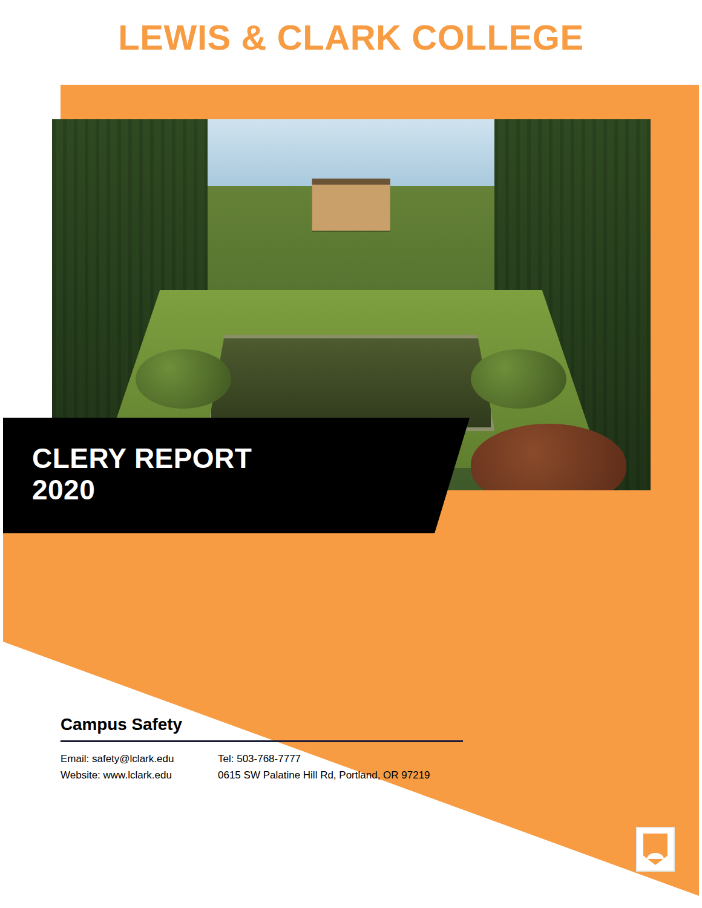Lewis & Clark College
Clery Report
2020
Campus Safety
Email: safety@lclark.edu
Website: www.lclark.edu
Tel: 503-768-7777
0615 SW Palatine Hill Rd, Portland, OR 97219